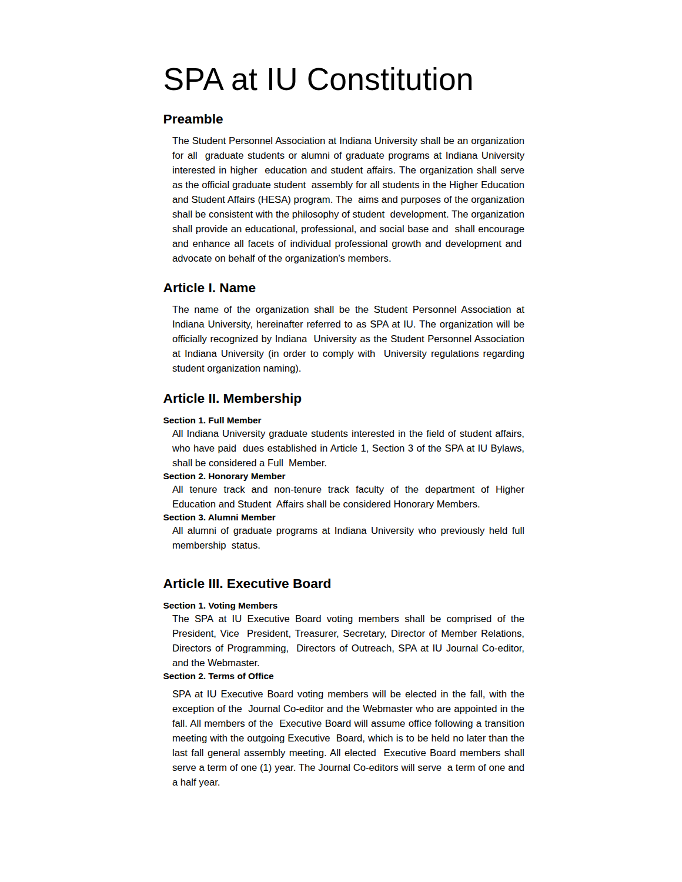SPA at IU Constitution
Preamble
The Student Personnel Association at Indiana University shall be an organization for all graduate students or alumni of graduate programs at Indiana University interested in higher education and student affairs. The organization shall serve as the official graduate student assembly for all students in the Higher Education and Student Affairs (HESA) program. The aims and purposes of the organization shall be consistent with the philosophy of student development. The organization shall provide an educational, professional, and social base and shall encourage and enhance all facets of individual professional growth and development and advocate on behalf of the organization's members.
Article I. Name
The name of the organization shall be the Student Personnel Association at Indiana University, hereinafter referred to as SPA at IU. The organization will be officially recognized by Indiana University as the Student Personnel Association at Indiana University (in order to comply with University regulations regarding student organization naming).
Article II. Membership
Section 1. Full Member
All Indiana University graduate students interested in the field of student affairs, who have paid dues established in Article 1, Section 3 of the SPA at IU Bylaws, shall be considered a Full Member.
Section 2. Honorary Member
All tenure track and non-tenure track faculty of the department of Higher Education and Student Affairs shall be considered Honorary Members.
Section 3. Alumni Member
All alumni of graduate programs at Indiana University who previously held full membership status.
Article III. Executive Board
Section 1. Voting Members
The SPA at IU Executive Board voting members shall be comprised of the President, Vice President, Treasurer, Secretary, Director of Member Relations, Directors of Programming, Directors of Outreach, SPA at IU Journal Co-editor, and the Webmaster.
Section 2. Terms of Office
SPA at IU Executive Board voting members will be elected in the fall, with the exception of the Journal Co-editor and the Webmaster who are appointed in the fall. All members of the Executive Board will assume office following a transition meeting with the outgoing Executive Board, which is to be held no later than the last fall general assembly meeting. All elected Executive Board members shall serve a term of one (1) year. The Journal Co-editors will serve a term of one and a half year.